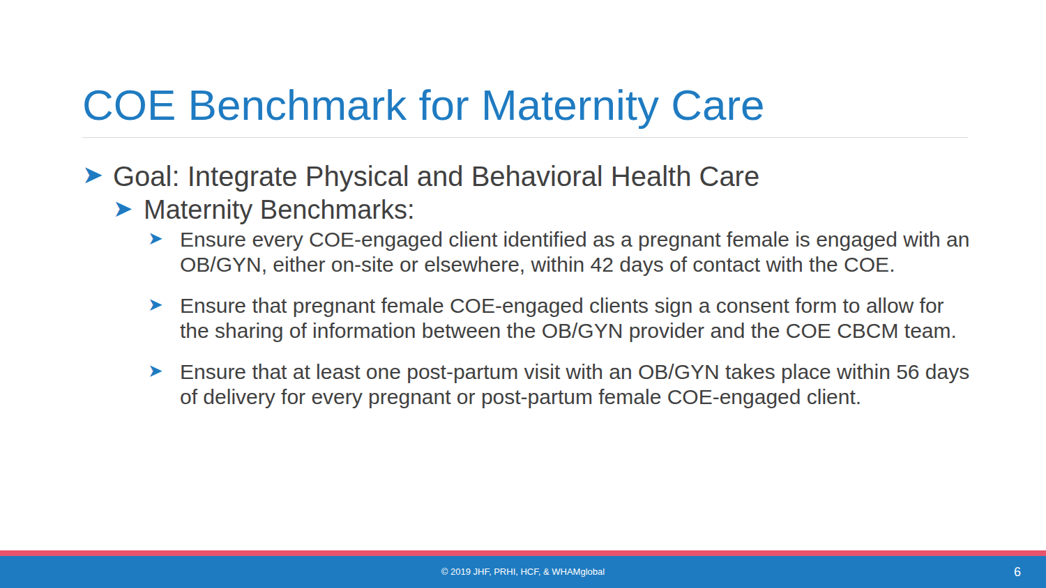COE Benchmark for Maternity Care
Goal: Integrate Physical and Behavioral Health Care
Maternity Benchmarks:
Ensure every COE-engaged client identified as a pregnant female is engaged with an OB/GYN, either on-site or elsewhere, within 42 days of contact with the COE.
Ensure that pregnant female COE-engaged clients sign a consent form to allow for the sharing of information between the OB/GYN provider and the COE CBCM team.
Ensure that at least one post-partum visit with an OB/GYN takes place within 56 days of delivery for every pregnant or post-partum female COE-engaged client.
© 2019 JHF, PRHI, HCF, & WHAMglobal
6